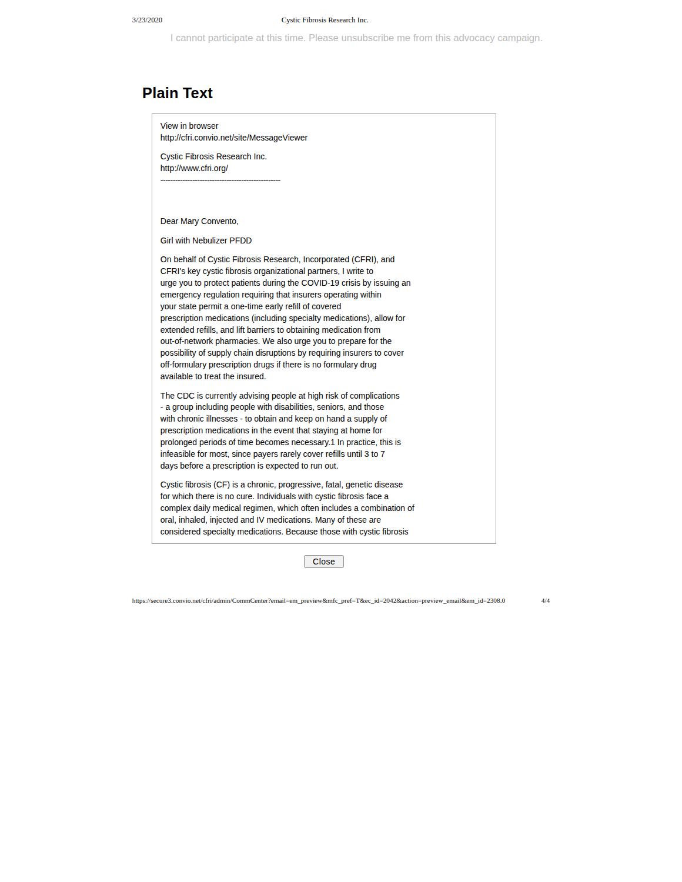3/23/2020 Cystic Fibrosis Research Inc.
I cannot participate at this time. Please unsubscribe me from this advocacy campaign.
Plain Text
View in browser
http://cfri.convio.net/site/MessageViewer
Cystic Fibrosis Research Inc.
http://www.cfri.org/
-------------------------------------------------
Dear Mary Convento,
Girl with Nebulizer PFDD
On behalf of Cystic Fibrosis Research, Incorporated (CFRI), and
CFRI's key cystic fibrosis organizational partners, I write to
urge you to protect patients during the COVID-19 crisis by issuing an
emergency regulation requiring that insurers operating within
your state permit a one-time early refill of covered
prescription medications (including specialty medications), allow for
extended refills, and lift barriers to obtaining medication from
out-of-network pharmacies. We also urge you to prepare for the
possibility of supply chain disruptions by requiring insurers to cover
off-formulary prescription drugs if there is no formulary drug
available to treat the insured.
The CDC is currently advising people at high risk of complications
- a group including people with disabilities, seniors, and those
with chronic illnesses - to obtain and keep on hand a supply of
prescription medications in the event that staying at home for
prolonged periods of time becomes necessary.1 In practice, this is
infeasible for most, since payers rarely cover refills until 3 to 7
days before a prescription is expected to run out.
Cystic fibrosis (CF) is a chronic, progressive, fatal, genetic disease
for which there is no cure. Individuals with cystic fibrosis face a
complex daily medical regimen, which often includes a combination of
oral, inhaled, injected and IV medications. Many of these are
considered specialty medications. Because those with cystic fibrosis
Close
https://secure3.convio.net/cfri/admin/CommCenter?email=em_preview&mfc_pref=T&ec_id=2042&action=preview_email&em_id=2308.0 4/4